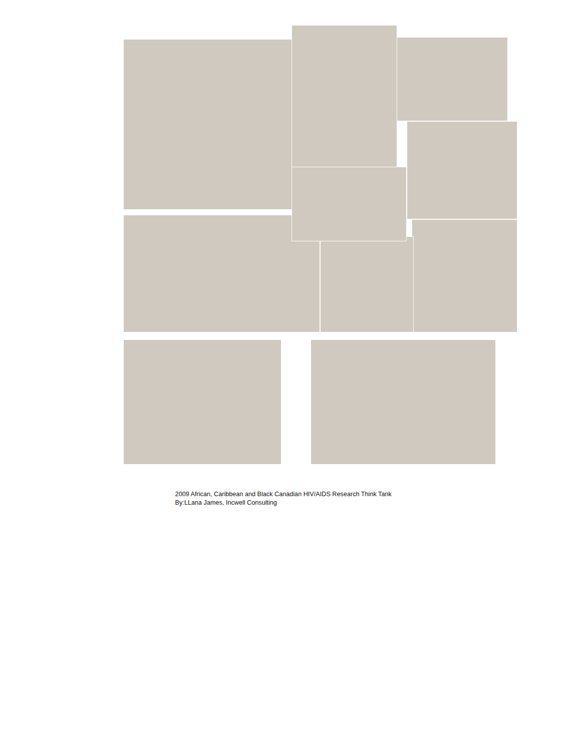2009 African, Caribbean and Black Canadian HIV/AIDS Research Think Tank By:LLana James, Incwell Consulting